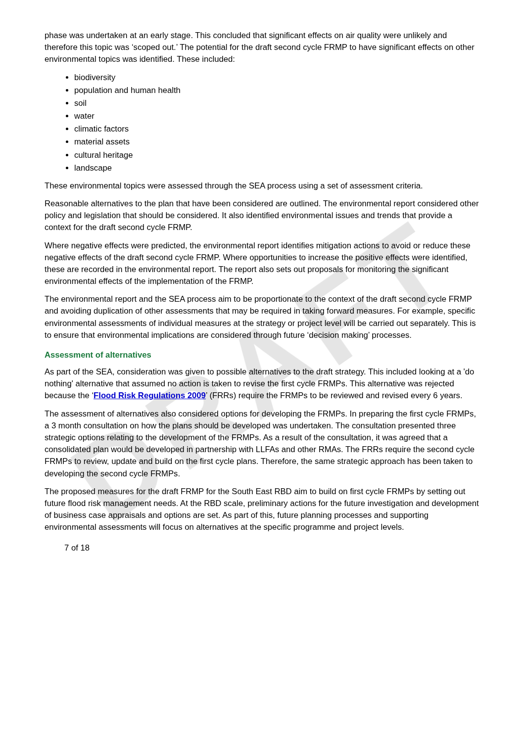DRAFT
phase was undertaken at an early stage. This concluded that significant effects on air quality were unlikely and therefore this topic was ‘scoped out.’ The potential for the draft second cycle FRMP to have significant effects on other environmental topics was identified. These included:
biodiversity
population and human health
soil
water
climatic factors
material assets
cultural heritage
landscape
These environmental topics were assessed through the SEA process using a set of assessment criteria.
Reasonable alternatives to the plan that have been considered are outlined. The environmental report considered other policy and legislation that should be considered. It also identified environmental issues and trends that provide a context for the draft second cycle FRMP.
Where negative effects were predicted, the environmental report identifies mitigation actions to avoid or reduce these negative effects of the draft second cycle FRMP. Where opportunities to increase the positive effects were identified, these are recorded in the environmental report. The report also sets out proposals for monitoring the significant environmental effects of the implementation of the FRMP.
The environmental report and the SEA process aim to be proportionate to the context of the draft second cycle FRMP and avoiding duplication of other assessments that may be required in taking forward measures. For example, specific environmental assessments of individual measures at the strategy or project level will be carried out separately. This is to ensure that environmental implications are considered through future ‘decision making’ processes.
Assessment of alternatives
As part of the SEA, consideration was given to possible alternatives to the draft strategy. This included looking at a 'do nothing' alternative that assumed no action is taken to revise the first cycle FRMPs. This alternative was rejected because the ‘Flood Risk Regulations 2009’ (FRRs) require the FRMPs to be reviewed and revised every 6 years.
The assessment of alternatives also considered options for developing the FRMPs. In preparing the first cycle FRMPs, a 3 month consultation on how the plans should be developed was undertaken. The consultation presented three strategic options relating to the development of the FRMPs. As a result of the consultation, it was agreed that a consolidated plan would be developed in partnership with LLFAs and other RMAs. The FRRs require the second cycle FRMPs to review, update and build on the first cycle plans. Therefore, the same strategic approach has been taken to developing the second cycle FRMPs.
The proposed measures for the draft FRMP for the South East RBD aim to build on first cycle FRMPs by setting out future flood risk management needs. At the RBD scale, preliminary actions for the future investigation and development of business case appraisals and options are set. As part of this, future planning processes and supporting environmental assessments will focus on alternatives at the specific programme and project levels.
7 of 18